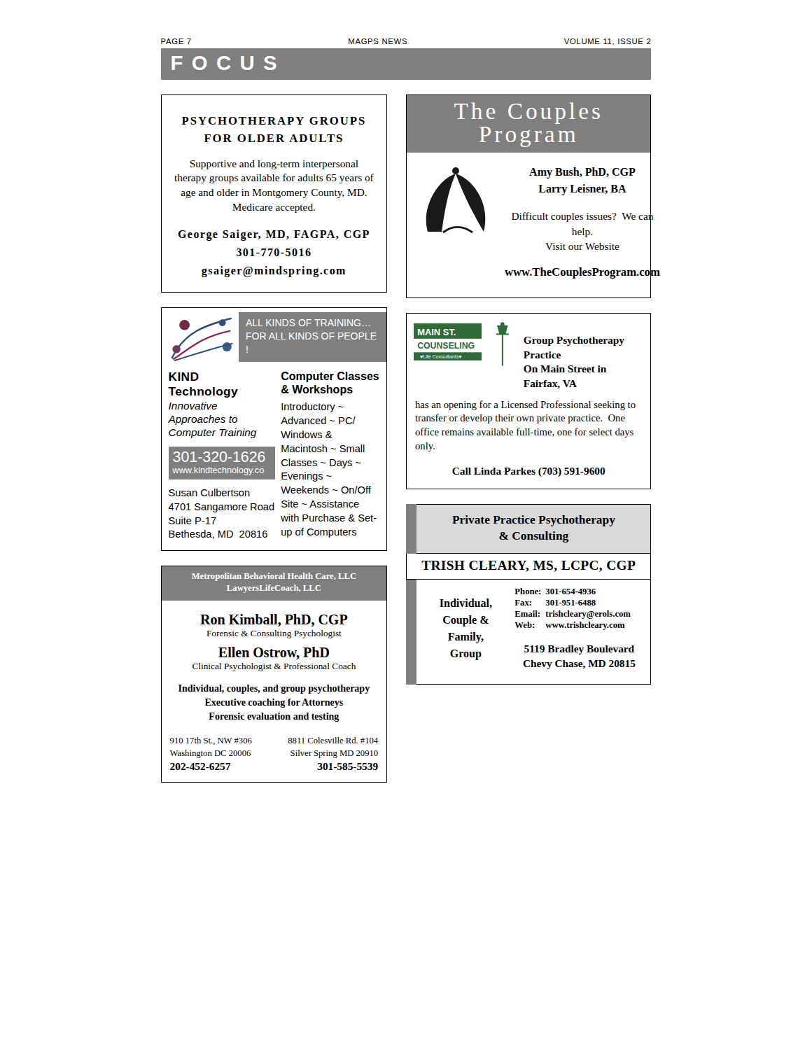PAGE 7
MAGPS NEWS
VOLUME 11, ISSUE 2
FOCUS
PSYCHOTHERAPY GROUPS
FOR OLDER ADULTS
Supportive and long-term interpersonal therapy groups available for adults 65 years of age and older in Montgomery County, MD.
Medicare accepted.
George Saiger, MD, FAGPA, CGP
301-770-5016
gsaiger@mindspring.com
ALL KINDS OF TRAINING…
FOR ALL KINDS OF PEOPLE !
KIND Technology
Innovative Approaches to Computer Training
301-320-1626
www.kindtechnology.co
Susan Culbertson
4701 Sangamore Road
Suite P-17
Bethesda, MD 20816
Computer Classes
& Workshops
Introductory ~ Advanced ~ PC/ Windows & Macintosh ~ Small Classes ~ Days ~ Evenings ~ Weekends ~ On/Off Site ~ Assistance with Purchase & Set-up of Computers
Metropolitan Behavioral Health Care, LLC
LawyersLifeCoach, LLC
Ron Kimball, PhD, CGP
Forensic & Consulting Psychologist
Ellen Ostrow, PhD
Clinical Psychologist & Professional Coach
Individual, couples, and group psychotherapy
Executive coaching for Attorneys
Forensic evaluation and testing
910 17th St., NW #306
Washington DC 20006
202-452-6257
8811 Colesville Rd. #104
Silver Spring MD 20910
301-585-5539
The Couples Program
Amy Bush, PhD, CGP
Larry Leisner, BA
Difficult couples issues? We can help.
Visit our Website
www.TheCouplesProgram.com
MAIN ST. COUNSELING ♥Life Consultants♥
Group Psychotherapy Practice
On Main Street in Fairfax, VA
has an opening for a Licensed Professional seeking to transfer or develop their own private practice. One office remains available full-time, one for select days only.
Call Linda Parkes (703) 591-9600
Private Practice Psychotherapy
& Consulting
TRISH CLEARY, MS, LCPC, CGP
Individual,
Couple &
Family,
Group
| Phone: | 301-654-4936 |
| Fax: | 301-951-6488 |
| Email: | trishcleary@erols.com |
| Web: | www.trishcleary.com |
5119 Bradley Boulevard
Chevy Chase, MD 20815